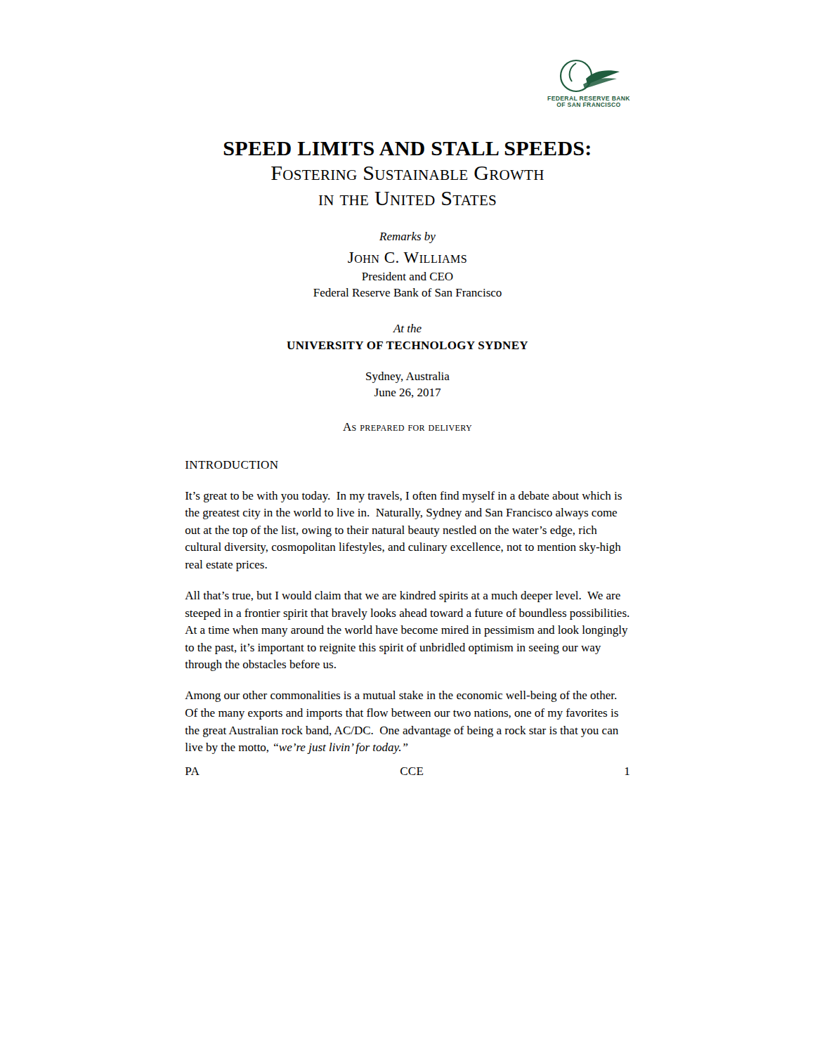FEDERAL RESERVE BANK
OF SAN FRANCISCO
Speed Limits and Stall Speeds: Fostering Sustainable Growth in the United States
Remarks by John C. Williams President and CEO Federal Reserve Bank of San Francisco
At the University of Technology Sydney
Sydney, Australia
June 26, 2017
As prepared for delivery
Introduction
It’s great to be with you today. In my travels, I often find myself in a debate about which is the greatest city in the world to live in. Naturally, Sydney and San Francisco always come out at the top of the list, owing to their natural beauty nestled on the water’s edge, rich cultural diversity, cosmopolitan lifestyles, and culinary excellence, not to mention sky-high real estate prices.
All that’s true, but I would claim that we are kindred spirits at a much deeper level. We are steeped in a frontier spirit that bravely looks ahead toward a future of boundless possibilities. At a time when many around the world have become mired in pessimism and look longingly to the past, it’s important to reignite this spirit of unbridled optimism in seeing our way through the obstacles before us.
Among our other commonalities is a mutual stake in the economic well-being of the other. Of the many exports and imports that flow between our two nations, one of my favorites is the great Australian rock band, AC/DC. One advantage of being a rock star is that you can live by the motto, “we’re just livin’ for today.”
PA
CCE
1